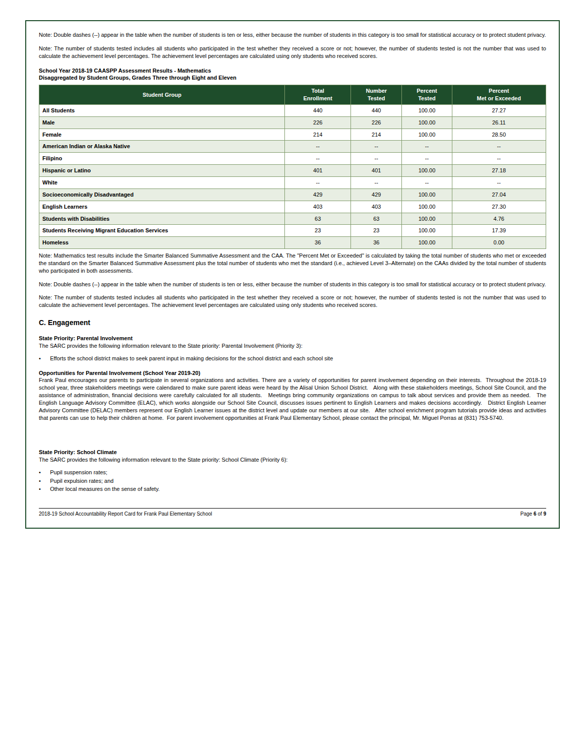Note: Double dashes (--) appear in the table when the number of students is ten or less, either because the number of students in this category is too small for statistical accuracy or to protect student privacy.
Note: The number of students tested includes all students who participated in the test whether they received a score or not; however, the number of students tested is not the number that was used to calculate the achievement level percentages. The achievement level percentages are calculated using only students who received scores.
School Year 2018-19 CAASPP Assessment Results - Mathematics
Disaggregated by Student Groups, Grades Three through Eight and Eleven
| Student Group | Total Enrollment | Number Tested | Percent Tested | Percent Met or Exceeded |
| --- | --- | --- | --- | --- |
| All Students | 440 | 440 | 100.00 | 27.27 |
| Male | 226 | 226 | 100.00 | 26.11 |
| Female | 214 | 214 | 100.00 | 28.50 |
| American Indian or Alaska Native | -- | -- | -- | -- |
| Filipino | -- | -- | -- | -- |
| Hispanic or Latino | 401 | 401 | 100.00 | 27.18 |
| White | -- | -- | -- | -- |
| Socioeconomically Disadvantaged | 429 | 429 | 100.00 | 27.04 |
| English Learners | 403 | 403 | 100.00 | 27.30 |
| Students with Disabilities | 63 | 63 | 100.00 | 4.76 |
| Students Receiving Migrant Education Services | 23 | 23 | 100.00 | 17.39 |
| Homeless | 36 | 36 | 100.00 | 0.00 |
Note: Mathematics test results include the Smarter Balanced Summative Assessment and the CAA. The "Percent Met or Exceeded" is calculated by taking the total number of students who met or exceeded the standard on the Smarter Balanced Summative Assessment plus the total number of students who met the standard (i.e., achieved Level 3–Alternate) on the CAAs divided by the total number of students who participated in both assessments.
Note: Double dashes (--) appear in the table when the number of students is ten or less, either because the number of students in this category is too small for statistical accuracy or to protect student privacy.
Note: The number of students tested includes all students who participated in the test whether they received a score or not; however, the number of students tested is not the number that was used to calculate the achievement level percentages. The achievement level percentages are calculated using only students who received scores.
C. Engagement
State Priority: Parental Involvement
The SARC provides the following information relevant to the State priority: Parental Involvement (Priority 3):
• Efforts the school district makes to seek parent input in making decisions for the school district and each school site
Opportunities for Parental Involvement (School Year 2019-20)
Frank Paul encourages our parents to participate in several organizations and activities. There are a variety of opportunities for parent involvement depending on their interests. Throughout the 2018-19 school year, three stakeholders meetings were calendared to make sure parent ideas were heard by the Alisal Union School District. Along with these stakeholders meetings, School Site Council, and the assistance of administration, financial decisions were carefully calculated for all students. Meetings bring community organizations on campus to talk about services and provide them as needed. The English Language Advisory Committee (ELAC), which works alongside our School Site Council, discusses issues pertinent to English Learners and makes decisions accordingly. District English Learner Advisory Committee (DELAC) members represent our English Learner issues at the district level and update our members at our site. After school enrichment program tutorials provide ideas and activities that parents can use to help their children at home. For parent involvement opportunities at Frank Paul Elementary School, please contact the principal, Mr. Miguel Porras at (831) 753-5740.
State Priority: School Climate
The SARC provides the following information relevant to the State priority: School Climate (Priority 6):
• Pupil suspension rates;
• Pupil expulsion rates; and
• Other local measures on the sense of safety.
2018-19 School Accountability Report Card for Frank Paul Elementary School Page 6 of 9